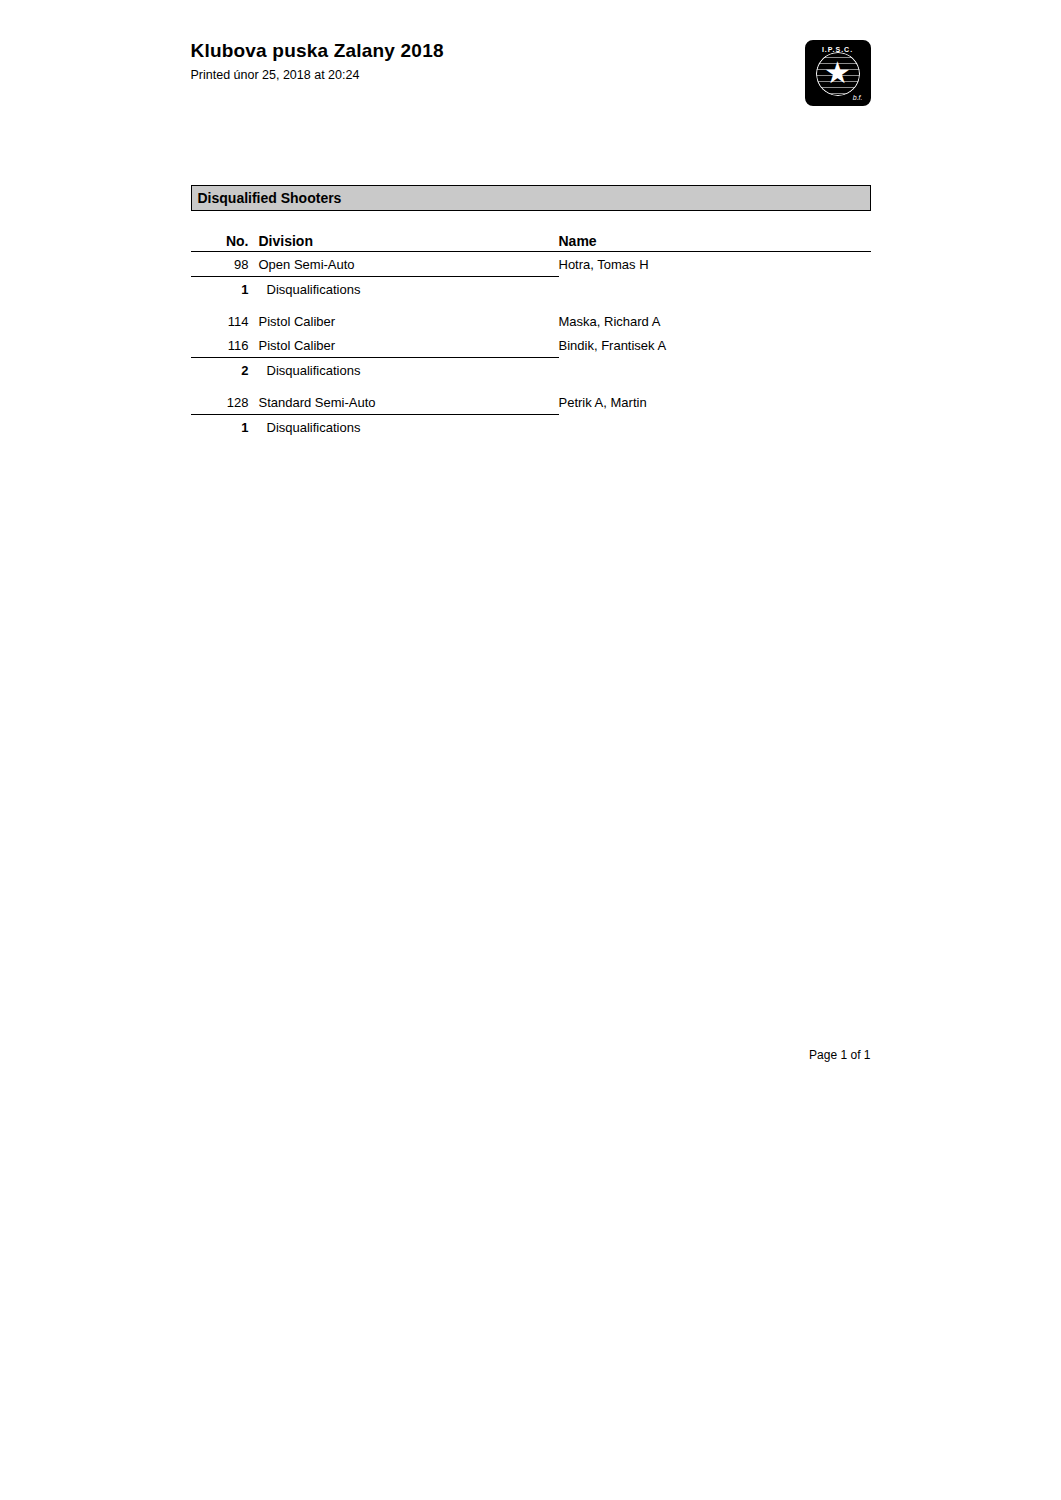Klubova puska Zalany 2018
Printed únor 25, 2018 at 20:24
I.P.S.C.
★
b.f.
Disqualified Shooters
| No. | Division | Name |
| --- | --- | --- |
| 98 | Open Semi-Auto | Hotra, Tomas H |
| 1 | Disqualifications | |
| 114 | Pistol Caliber | Maska, Richard A |
| 116 | Pistol Caliber | Bindik, Frantisek A |
| 2 | Disqualifications | |
| 128 | Standard Semi-Auto | Petrik A, Martin |
| 1 | Disqualifications | |
Page 1 of 1